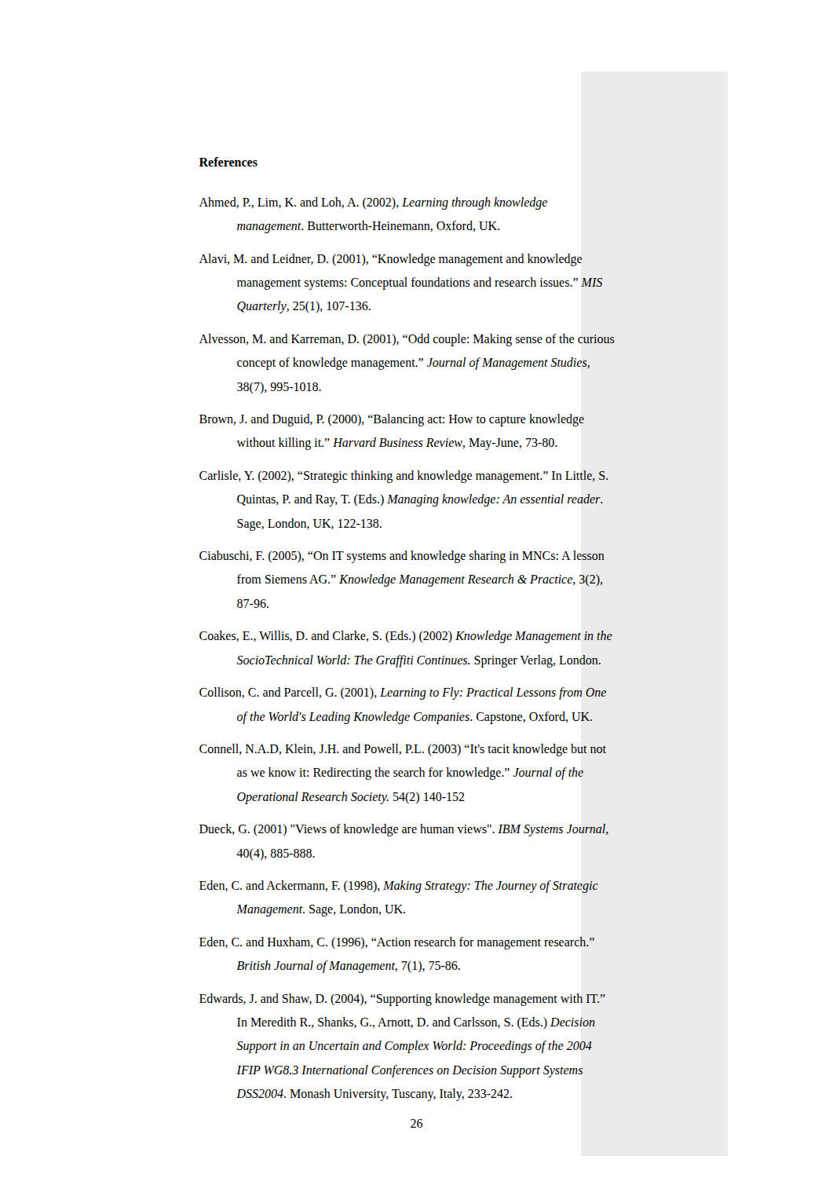References
Ahmed, P., Lim, K. and Loh, A. (2002), Learning through knowledge management. Butterworth-Heinemann, Oxford, UK.
Alavi, M. and Leidner, D. (2001), “Knowledge management and knowledge management systems: Conceptual foundations and research issues.” MIS Quarterly, 25(1), 107-136.
Alvesson, M. and Karreman, D. (2001), “Odd couple: Making sense of the curious concept of knowledge management.” Journal of Management Studies, 38(7), 995-1018.
Brown, J. and Duguid, P. (2000), “Balancing act: How to capture knowledge without killing it.” Harvard Business Review, May-June, 73-80.
Carlisle, Y. (2002), “Strategic thinking and knowledge management.” In Little, S. Quintas, P. and Ray, T. (Eds.) Managing knowledge: An essential reader. Sage, London, UK, 122-138.
Ciabuschi, F. (2005), “On IT systems and knowledge sharing in MNCs: A lesson from Siemens AG.” Knowledge Management Research & Practice, 3(2), 87-96.
Coakes, E., Willis, D. and Clarke, S. (Eds.) (2002) Knowledge Management in the SocioTechnical World: The Graffiti Continues. Springer Verlag, London.
Collison, C. and Parcell, G. (2001), Learning to Fly: Practical Lessons from One of the World's Leading Knowledge Companies. Capstone, Oxford, UK.
Connell, N.A.D, Klein, J.H. and Powell, P.L. (2003) “It's tacit knowledge but not as we know it: Redirecting the search for knowledge.” Journal of the Operational Research Society. 54(2) 140-152
Dueck, G. (2001) "Views of knowledge are human views". IBM Systems Journal, 40(4), 885-888.
Eden, C. and Ackermann, F. (1998), Making Strategy: The Journey of Strategic Management. Sage, London, UK.
Eden, C. and Huxham, C. (1996), “Action research for management research.” British Journal of Management, 7(1), 75-86.
Edwards, J. and Shaw, D. (2004), “Supporting knowledge management with IT.” In Meredith R., Shanks, G., Arnott, D. and Carlsson, S. (Eds.) Decision Support in an Uncertain and Complex World: Proceedings of the 2004 IFIP WG8.3 International Conferences on Decision Support Systems DSS2004. Monash University, Tuscany, Italy, 233-242.
26